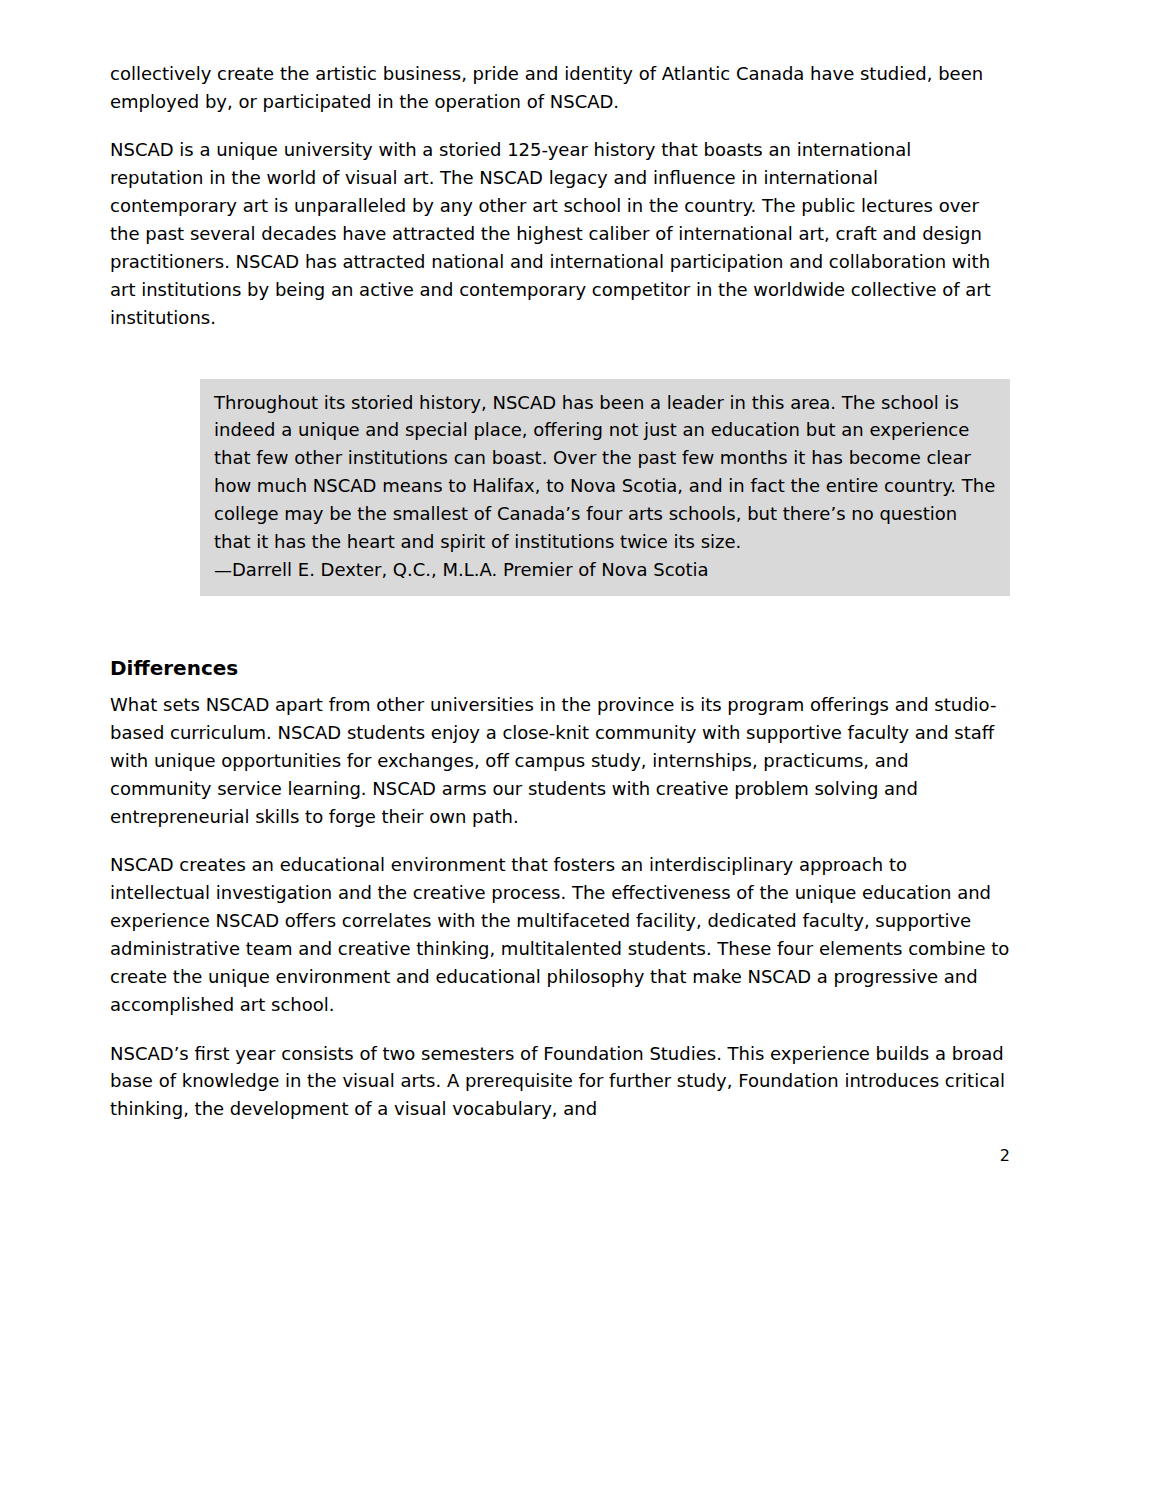collectively create the artistic business, pride and identity of Atlantic Canada have studied, been employed by, or participated in the operation of NSCAD.
NSCAD is a unique university with a storied 125-year history that boasts an international reputation in the world of visual art. The NSCAD legacy and influence in international contemporary art is unparalleled by any other art school in the country. The public lectures over the past several decades have attracted the highest caliber of international art, craft and design practitioners. NSCAD has attracted national and international participation and collaboration with art institutions by being an active and contemporary competitor in the worldwide collective of art institutions.
Throughout its storied history, NSCAD has been a leader in this area. The school is indeed a unique and special place, offering not just an education but an experience that few other institutions can boast. Over the past few months it has become clear how much NSCAD means to Halifax, to Nova Scotia, and in fact the entire country. The college may be the smallest of Canada’s four arts schools, but there’s no question that it has the heart and spirit of institutions twice its size.
—Darrell E. Dexter, Q.C., M.L.A. Premier of Nova Scotia
Differences
What sets NSCAD apart from other universities in the province is its program offerings and studio-based curriculum. NSCAD students enjoy a close-knit community with supportive faculty and staff with unique opportunities for exchanges, off campus study, internships, practicums, and community service learning. NSCAD arms our students with creative problem solving and entrepreneurial skills to forge their own path.
NSCAD creates an educational environment that fosters an interdisciplinary approach to intellectual investigation and the creative process. The effectiveness of the unique education and experience NSCAD offers correlates with the multifaceted facility, dedicated faculty, supportive administrative team and creative thinking, multitalented students. These four elements combine to create the unique environment and educational philosophy that make NSCAD a progressive and accomplished art school.
NSCAD’s first year consists of two semesters of Foundation Studies. This experience builds a broad base of knowledge in the visual arts. A prerequisite for further study, Foundation introduces critical thinking, the development of a visual vocabulary, and
2